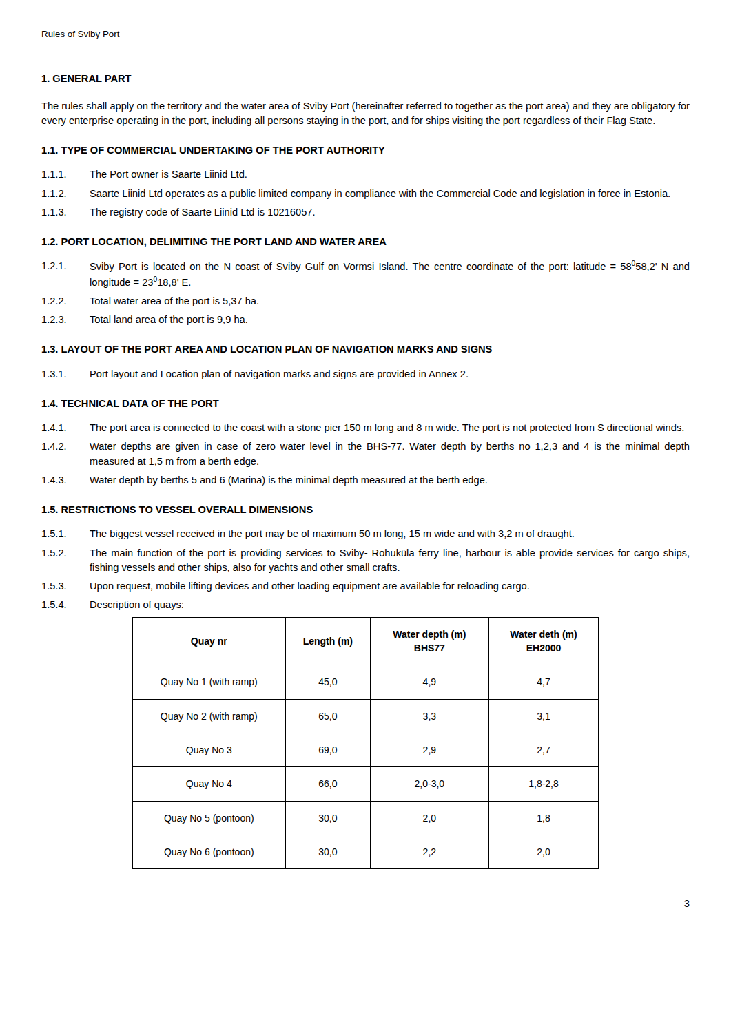Rules of Sviby Port
1. GENERAL PART
The rules shall apply on the territory and the water area of Sviby Port (hereinafter referred to together as the port area) and they are obligatory for every enterprise operating in the port, including all persons staying in the port, and for ships visiting the port regardless of their Flag State.
1.1. TYPE OF COMMERCIAL UNDERTAKING OF THE PORT AUTHORITY
1.1.1.
The Port owner is Saarte Liinid Ltd.
1.1.2.
Saarte Liinid Ltd operates as a public limited company in compliance with the Commercial Code and legislation in force in Estonia.
1.1.3.
The registry code of Saarte Liinid Ltd is 10216057.
1.2. PORT LOCATION, DELIMITING THE PORT LAND AND WATER AREA
1.2.1.
Sviby Port is located on the N coast of Sviby Gulf on Vormsi Island. The centre coordinate of the port: latitude = 58058,2' N and longitude = 23018,8' E.
1.2.2.
Total water area of the port is 5,37 ha.
1.2.3.
Total land area of the port is 9,9 ha.
1.3. LAYOUT OF THE PORT AREA AND LOCATION PLAN OF NAVIGATION MARKS AND SIGNS
1.3.1.
Port layout and Location plan of navigation marks and signs are provided in Annex 2.
1.4. TECHNICAL DATA OF THE PORT
1.4.1.
The port area is connected to the coast with a stone pier 150 m long and 8 m wide. The port is not protected from S directional winds.
1.4.2.
Water depths are given in case of zero water level in the BHS-77. Water depth by berths no 1,2,3 and 4 is the minimal depth measured at 1,5 m from a berth edge.
1.4.3.
Water depth by berths 5 and 6 (Marina) is the minimal depth measured at the berth edge.
1.5. RESTRICTIONS TO VESSEL OVERALL DIMENSIONS
1.5.1.
The biggest vessel received in the port may be of maximum 50 m long, 15 m wide and with 3,2 m of draught.
1.5.2.
The main function of the port is providing services to Sviby- Rohuküla ferry line, harbour is able provide services for cargo ships, fishing vessels and other ships, also for yachts and other small crafts.
1.5.3.
Upon request, mobile lifting devices and other loading equipment are available for reloading cargo.
1.5.4.
Description of quays:
| Quay nr | Length (m) | Water depth (m) BHS77 | Water deth (m) EH2000 |
| --- | --- | --- | --- |
| Quay No 1 (with ramp) | 45,0 | 4,9 | 4,7 |
| Quay No 2 (with ramp) | 65,0 | 3,3 | 3,1 |
| Quay No 3 | 69,0 | 2,9 | 2,7 |
| Quay No 4 | 66,0 | 2,0-3,0 | 1,8-2,8 |
| Quay No 5 (pontoon) | 30,0 | 2,0 | 1,8 |
| Quay No 6 (pontoon) | 30,0 | 2,2 | 2,0 |
3